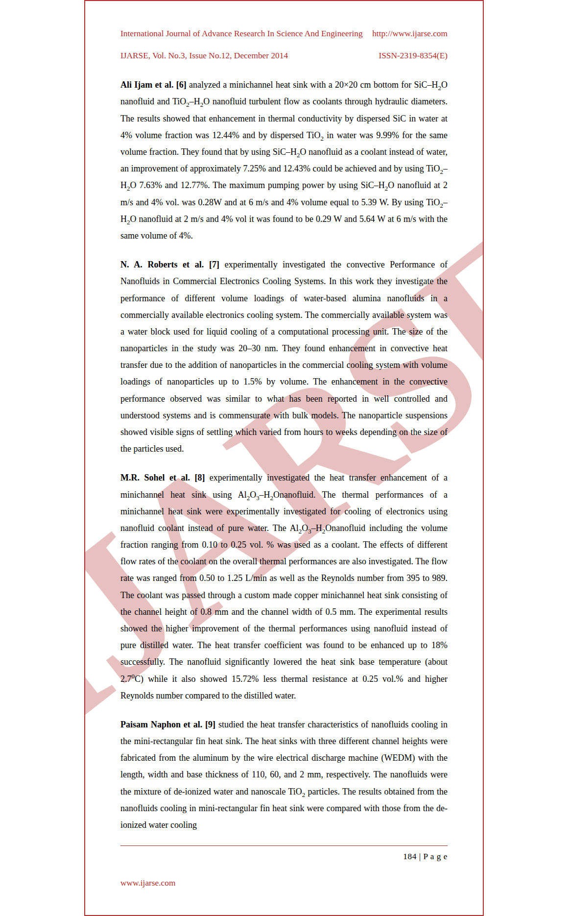IJARSE
International Journal of Advance Research In Science And Engineering http://www.ijarse.com
IJARSE, Vol. No.3, Issue No.12, December 2014 ISSN-2319-8354(E)
Ali Ijam et al. [6] analyzed a minichannel heat sink with a 20×20 cm bottom for SiC–H2O nanofluid and TiO2–H2O nanofluid turbulent flow as coolants through hydraulic diameters. The results showed that enhancement in thermal conductivity by dispersed SiC in water at 4% volume fraction was 12.44% and by dispersed TiO2 in water was 9.99% for the same volume fraction. They found that by using SiC–H2O nanofluid as a coolant instead of water, an improvement of approximately 7.25% and 12.43% could be achieved and by using TiO2–H2O 7.63% and 12.77%. The maximum pumping power by using SiC–H2O nanofluid at 2 m/s and 4% vol. was 0.28W and at 6 m/s and 4% volume equal to 5.39 W. By using TiO2–H2O nanofluid at 2 m/s and 4% vol it was found to be 0.29 W and 5.64 W at 6 m/s with the same volume of 4%.
N. A. Roberts et al. [7] experimentally investigated the convective Performance of Nanofluids in Commercial Electronics Cooling Systems. In this work they investigate the performance of different volume loadings of water-based alumina nanofluids in a commercially available electronics cooling system. The commercially available system was a water block used for liquid cooling of a computational processing unit. The size of the nanoparticles in the study was 20–30 nm. They found enhancement in convective heat transfer due to the addition of nanoparticles in the commercial cooling system with volume loadings of nanoparticles up to 1.5% by volume. The enhancement in the convective performance observed was similar to what has been reported in well controlled and understood systems and is commensurate with bulk models. The nanoparticle suspensions showed visible signs of settling which varied from hours to weeks depending on the size of the particles used.
M.R. Sohel et al. [8] experimentally investigated the heat transfer enhancement of a minichannel heat sink using Al2O3–H2Onanofluid. The thermal performances of a minichannel heat sink were experimentally investigated for cooling of electronics using nanofluid coolant instead of pure water. The Al2O3–H2Onanofluid including the volume fraction ranging from 0.10 to 0.25 vol. % was used as a coolant. The effects of different flow rates of the coolant on the overall thermal performances are also investigated. The flow rate was ranged from 0.50 to 1.25 L/min as well as the Reynolds number from 395 to 989. The coolant was passed through a custom made copper minichannel heat sink consisting of the channel height of 0.8 mm and the channel width of 0.5 mm. The experimental results showed the higher improvement of the thermal performances using nanofluid instead of pure distilled water. The heat transfer coefficient was found to be enhanced up to 18% successfully. The nanofluid significantly lowered the heat sink base temperature (about 2.70C) while it also showed 15.72% less thermal resistance at 0.25 vol.% and higher Reynolds number compared to the distilled water.
Paisam Naphon et al. [9] studied the heat transfer characteristics of nanofluids cooling in the mini-rectangular fin heat sink. The heat sinks with three different channel heights were fabricated from the aluminum by the wire electrical discharge machine (WEDM) with the length, width and base thickness of 110, 60, and 2 mm, respectively. The nanofluids were the mixture of de-ionized water and nanoscale TiO2 particles. The results obtained from the nanofluids cooling in mini-rectangular fin heat sink were compared with those from the de-ionized water cooling
184 | P a g e
www.ijarse.com